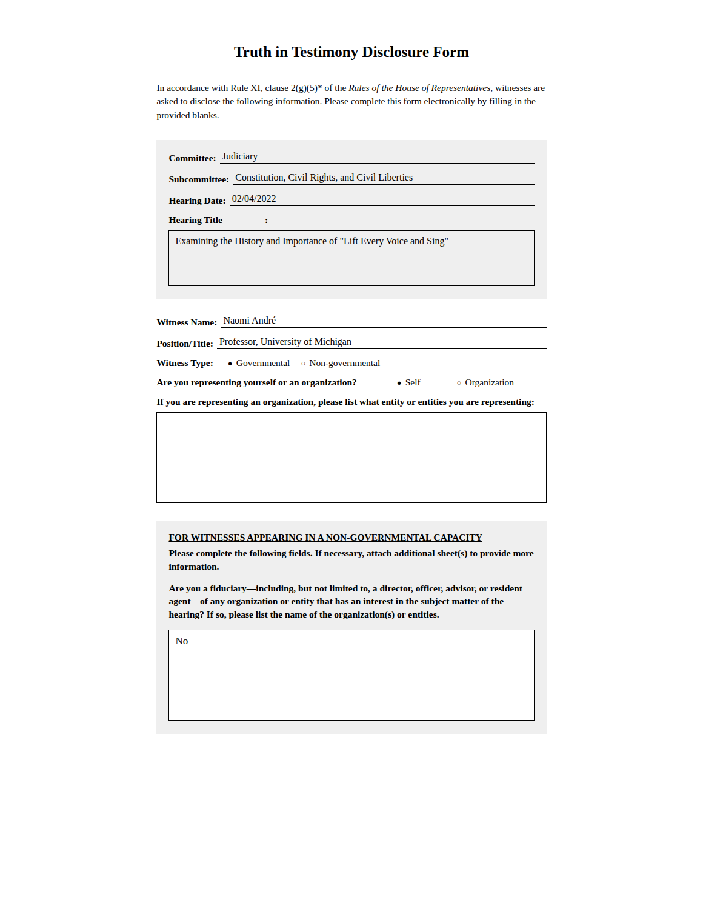Truth in Testimony Disclosure Form
In accordance with Rule XI, clause 2(g)(5)* of the Rules of the House of Representatives, witnesses are asked to disclose the following information. Please complete this form electronically by filling in the provided blanks.
Committee: Judiciary
Subcommittee: Constitution, Civil Rights, and Civil Liberties
Hearing Date: 02/04/2022
Hearing Title:
Examining the History and Importance of "Lift Every Voice and Sing"
Witness Name: Naomi André
Position/Title: Professor, University of Michigan
Witness Type: ●Governmental ○Non-governmental
Are you representing yourself or an organization? ●Self ○Organization
If you are representing an organization, please list what entity or entities you are representing:
FOR WITNESSES APPEARING IN A NON-GOVERNMENTAL CAPACITY
Please complete the following fields. If necessary, attach additional sheet(s) to provide more information.
Are you a fiduciary—including, but not limited to, a director, officer, advisor, or resident agent—of any organization or entity that has an interest in the subject matter of the hearing? If so, please list the name of the organization(s) or entities.
No